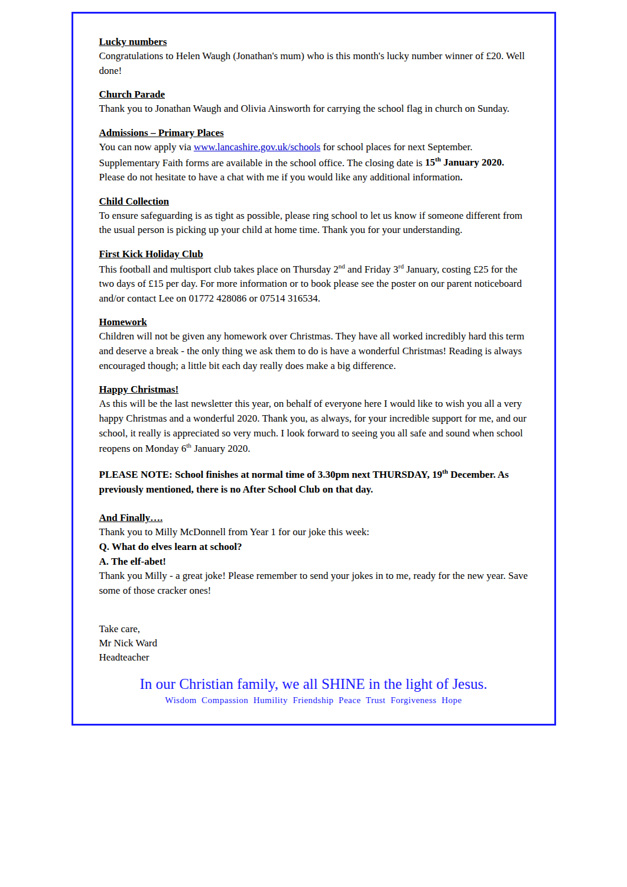Lucky numbers
Congratulations to Helen Waugh (Jonathan's mum) who is this month's lucky number winner of £20. Well done!
Church Parade
Thank you to Jonathan Waugh and Olivia Ainsworth for carrying the school flag in church on Sunday.
Admissions – Primary Places
You can now apply via www.lancashire.gov.uk/schools for school places for next September. Supplementary Faith forms are available in the school office. The closing date is 15th January 2020. Please do not hesitate to have a chat with me if you would like any additional information.
Child Collection
To ensure safeguarding is as tight as possible, please ring school to let us know if someone different from the usual person is picking up your child at home time. Thank you for your understanding.
First Kick Holiday Club
This football and multisport club takes place on Thursday 2nd and Friday 3rd January, costing £25 for the two days of £15 per day. For more information or to book please see the poster on our parent noticeboard and/or contact Lee on 01772 428086 or 07514 316534.
Homework
Children will not be given any homework over Christmas. They have all worked incredibly hard this term and deserve a break - the only thing we ask them to do is have a wonderful Christmas! Reading is always encouraged though; a little bit each day really does make a big difference.
Happy Christmas!
As this will be the last newsletter this year, on behalf of everyone here I would like to wish you all a very happy Christmas and a wonderful 2020. Thank you, as always, for your incredible support for me, and our school, it really is appreciated so very much. I look forward to seeing you all safe and sound when school reopens on Monday 6th January 2020.
PLEASE NOTE: School finishes at normal time of 3.30pm next THURSDAY, 19th December. As previously mentioned, there is no After School Club on that day.
And Finally….
Thank you to Milly McDonnell from Year 1 for our joke this week:
Q. What do elves learn at school?
A. The elf-abet!
Thank you Milly - a great joke! Please remember to send your jokes in to me, ready for the new year. Save some of those cracker ones!
Take care,
Mr Nick Ward
Headteacher
In our Christian family, we all SHINE in the light of Jesus.
Wisdom Compassion Humility Friendship Peace Trust Forgiveness Hope